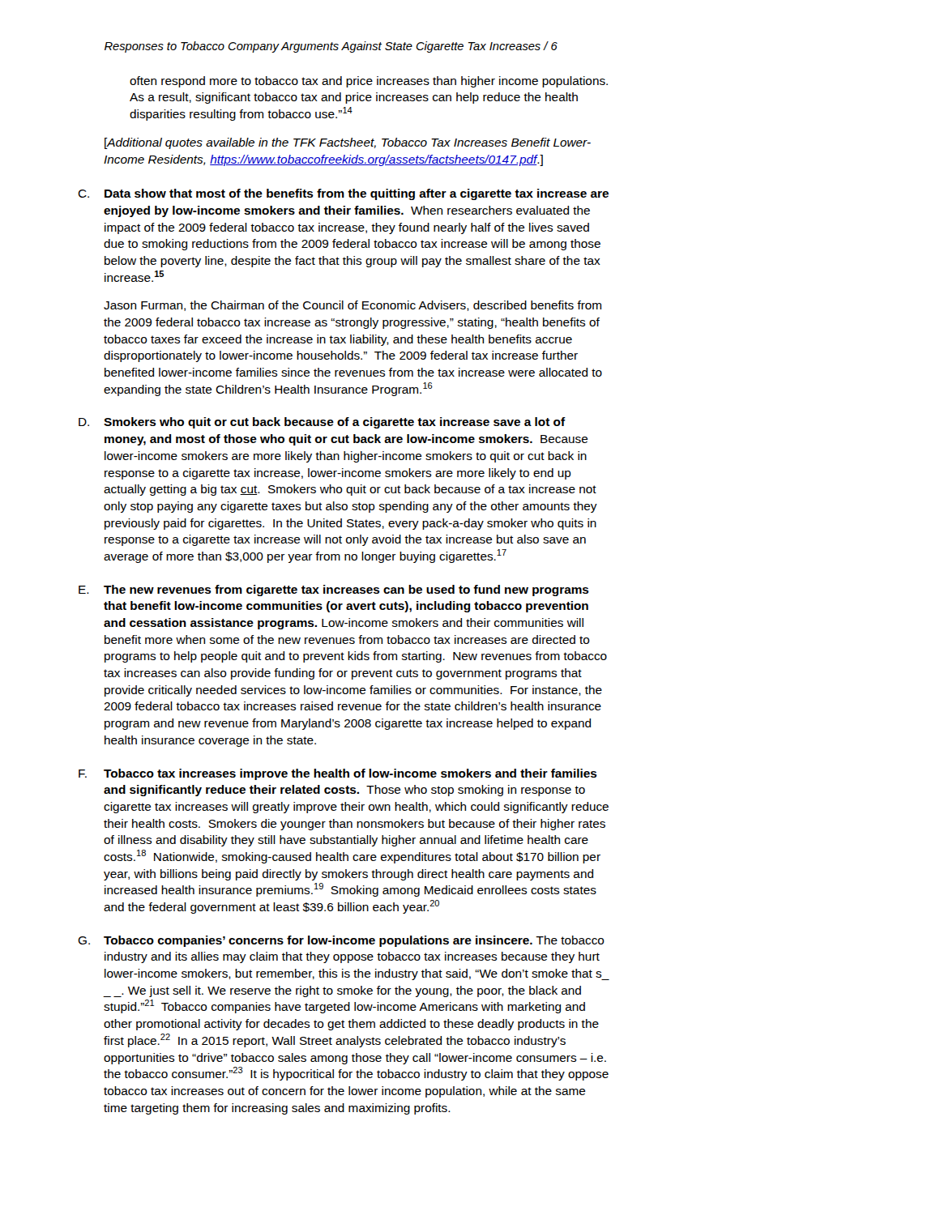Responses to Tobacco Company Arguments Against State Cigarette Tax Increases / 6
often respond more to tobacco tax and price increases than higher income populations. As a result, significant tobacco tax and price increases can help reduce the health disparities resulting from tobacco use.”14
[Additional quotes available in the TFK Factsheet, Tobacco Tax Increases Benefit Lower-Income Residents, https://www.tobaccofreekids.org/assets/factsheets/0147.pdf.]
Data show that most of the benefits from the quitting after a cigarette tax increase are enjoyed by low-income smokers and their families. When researchers evaluated the impact of the 2009 federal tobacco tax increase, they found nearly half of the lives saved due to smoking reductions from the 2009 federal tobacco tax increase will be among those below the poverty line, despite the fact that this group will pay the smallest share of the tax increase.15
Jason Furman, the Chairman of the Council of Economic Advisers, described benefits from the 2009 federal tobacco tax increase as “strongly progressive,” stating, “health benefits of tobacco taxes far exceed the increase in tax liability, and these health benefits accrue disproportionately to lower-income households.” The 2009 federal tax increase further benefited lower-income families since the revenues from the tax increase were allocated to expanding the state Children’s Health Insurance Program.16
Smokers who quit or cut back because of a cigarette tax increase save a lot of money, and most of those who quit or cut back are low-income smokers. Because lower-income smokers are more likely than higher-income smokers to quit or cut back in response to a cigarette tax increase, lower-income smokers are more likely to end up actually getting a big tax cut. Smokers who quit or cut back because of a tax increase not only stop paying any cigarette taxes but also stop spending any of the other amounts they previously paid for cigarettes. In the United States, every pack-a-day smoker who quits in response to a cigarette tax increase will not only avoid the tax increase but also save an average of more than $3,000 per year from no longer buying cigarettes.17
The new revenues from cigarette tax increases can be used to fund new programs that benefit low-income communities (or avert cuts), including tobacco prevention and cessation assistance programs. Low-income smokers and their communities will benefit more when some of the new revenues from tobacco tax increases are directed to programs to help people quit and to prevent kids from starting. New revenues from tobacco tax increases can also provide funding for or prevent cuts to government programs that provide critically needed services to low-income families or communities. For instance, the 2009 federal tobacco tax increases raised revenue for the state children’s health insurance program and new revenue from Maryland’s 2008 cigarette tax increase helped to expand health insurance coverage in the state.
Tobacco tax increases improve the health of low-income smokers and their families and significantly reduce their related costs. Those who stop smoking in response to cigarette tax increases will greatly improve their own health, which could significantly reduce their health costs. Smokers die younger than nonsmokers but because of their higher rates of illness and disability they still have substantially higher annual and lifetime health care costs.18 Nationwide, smoking-caused health care expenditures total about $170 billion per year, with billions being paid directly by smokers through direct health care payments and increased health insurance premiums.19 Smoking among Medicaid enrollees costs states and the federal government at least $39.6 billion each year.20
Tobacco companies’ concerns for low-income populations are insincere. The tobacco industry and its allies may claim that they oppose tobacco tax increases because they hurt lower-income smokers, but remember, this is the industry that said, “We don’t smoke that s_ _ _. We just sell it. We reserve the right to smoke for the young, the poor, the black and stupid.”21 Tobacco companies have targeted low-income Americans with marketing and other promotional activity for decades to get them addicted to these deadly products in the first place.22 In a 2015 report, Wall Street analysts celebrated the tobacco industry’s opportunities to “drive” tobacco sales among those they call “lower-income consumers – i.e. the tobacco consumer.”23 It is hypocritical for the tobacco industry to claim that they oppose tobacco tax increases out of concern for the lower income population, while at the same time targeting them for increasing sales and maximizing profits.